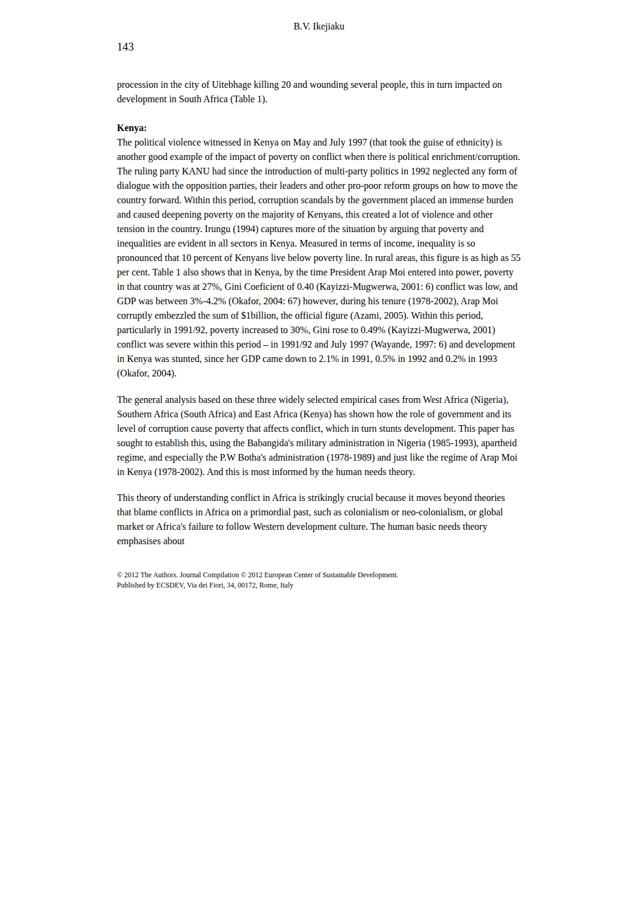B.V. Ikejiaku
143
procession in the city of Uitebhage killing 20 and wounding several people, this in turn impacted on development in South Africa (Table 1).
Kenya:
The political violence witnessed in Kenya on May and July 1997 (that took the guise of ethnicity) is another good example of the impact of poverty on conflict when there is political enrichment/corruption. The ruling party KANU had since the introduction of multi-party politics in 1992 neglected any form of dialogue with the opposition parties, their leaders and other pro-poor reform groups on how to move the country forward. Within this period, corruption scandals by the government placed an immense burden and caused deepening poverty on the majority of Kenyans, this created a lot of violence and other tension in the country. Irungu (1994) captures more of the situation by arguing that poverty and inequalities are evident in all sectors in Kenya. Measured in terms of income, inequality is so pronounced that 10 percent of Kenyans live below poverty line. In rural areas, this figure is as high as 55 per cent. Table 1 also shows that in Kenya, by the time President Arap Moi entered into power, poverty in that country was at 27%, Gini Coeficient of 0.40 (Kayizzi-Mugwerwa, 2001: 6) conflict was low, and GDP was between 3%-4.2% (Okafor, 2004: 67) however, during his tenure (1978-2002), Arap Moi corruptly embezzled the sum of $1billion, the official figure (Azami, 2005). Within this period, particularly in 1991/92, poverty increased to 30%, Gini rose to 0.49% (Kayizzi-Mugwerwa, 2001) conflict was severe within this period – in 1991/92 and July 1997 (Wayande, 1997: 6) and development in Kenya was stunted, since her GDP came down to 2.1% in 1991, 0.5% in 1992 and 0.2% in 1993 (Okafor, 2004).
The general analysis based on these three widely selected empirical cases from West Africa (Nigeria), Southern Africa (South Africa) and East Africa (Kenya) has shown how the role of government and its level of corruption cause poverty that affects conflict, which in turn stunts development. This paper has sought to establish this, using the Babangida's military administration in Nigeria (1985-1993), apartheid regime, and especially the P.W Botha's administration (1978-1989) and just like the regime of Arap Moi in Kenya (1978-2002). And this is most informed by the human needs theory.
This theory of understanding conflict in Africa is strikingly crucial because it moves beyond theories that blame conflicts in Africa on a primordial past, such as colonialism or neo-colonialism, or global market or Africa's failure to follow Western development culture. The human basic needs theory emphasises about
© 2012 The Authors. Journal Compilation © 2012 European Center of Sustainable Development.
Published by ECSDEV, Via dei Fiori, 34, 00172, Rome, Italy